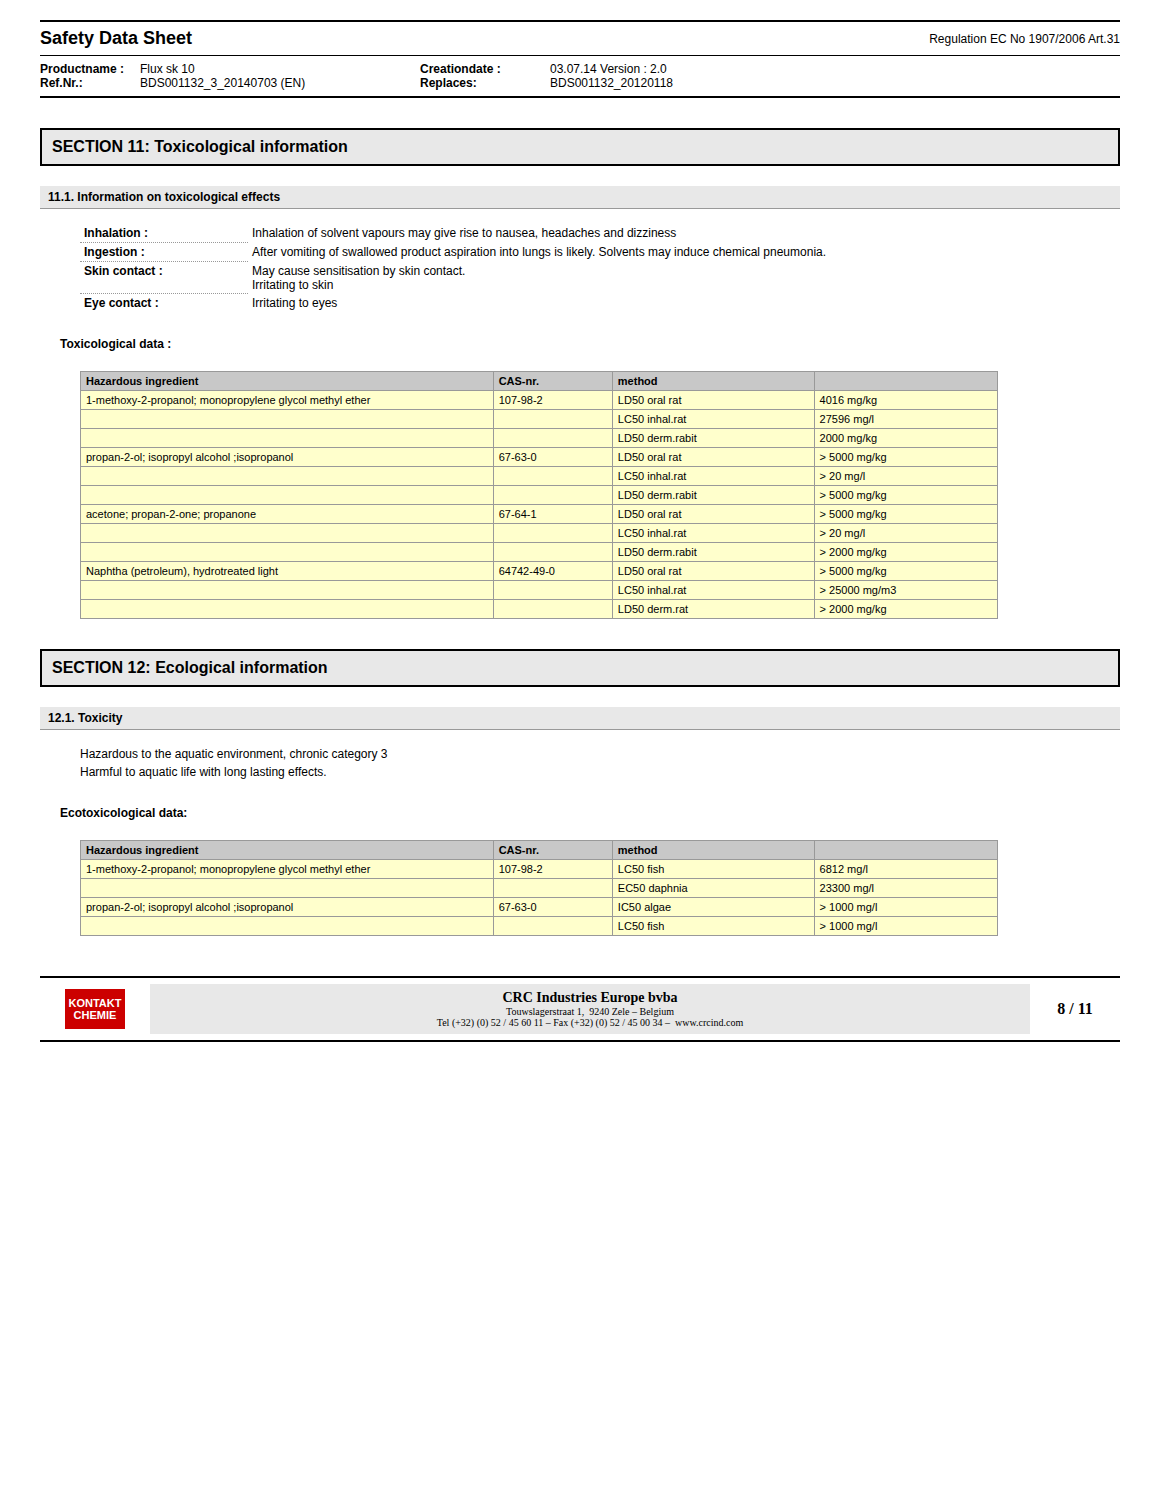Safety Data Sheet
Regulation EC No 1907/2006 Art.31
Productname :
Ref.Nr.:
Flux sk 10
BDS001132_3_20140703 (EN)
Creationdate :
Replaces:
03.07.14 Version : 2.0
BDS001132_20120118
SECTION 11: Toxicological information
11.1. Information on toxicological effects
| Inhalation : | Inhalation of solvent vapours may give rise to nausea, headaches and dizziness |
| Ingestion : | After vomiting of swallowed product aspiration into lungs is likely. Solvents may induce chemical pneumonia. |
| Skin contact : | May cause sensitisation by skin contact. Irritating to skin |
| Eye contact : | Irritating to eyes |
Toxicological data :
| Hazardous ingredient | CAS-nr. | method | |
| --- | --- | --- | --- |
| 1-methoxy-2-propanol; monopropylene glycol methyl ether | 107-98-2 | LD50 oral rat | 4016 mg/kg |
| | | LC50 inhal.rat | 27596 mg/l |
| | | LD50 derm.rabit | 2000 mg/kg |
| propan-2-ol; isopropyl alcohol ;isopropanol | 67-63-0 | LD50 oral rat | > 5000 mg/kg |
| | | LC50 inhal.rat | > 20 mg/l |
| | | LD50 derm.rabit | > 5000 mg/kg |
| acetone; propan-2-one; propanone | 67-64-1 | LD50 oral rat | > 5000 mg/kg |
| | | LC50 inhal.rat | > 20 mg/l |
| | | LD50 derm.rabit | > 2000 mg/kg |
| Naphtha (petroleum), hydrotreated light | 64742-49-0 | LD50 oral rat | > 5000 mg/kg |
| | | LC50 inhal.rat | > 25000 mg/m3 |
| | | LD50 derm.rat | > 2000 mg/kg |
SECTION 12: Ecological information
12.1. Toxicity
Hazardous to the aquatic environment, chronic category 3
Harmful to aquatic life with long lasting effects.
Ecotoxicological data:
| Hazardous ingredient | CAS-nr. | method | |
| --- | --- | --- | --- |
| 1-methoxy-2-propanol; monopropylene glycol methyl ether | 107-98-2 | LC50 fish | 6812 mg/l |
| | | EC50 daphnia | 23300 mg/l |
| propan-2-ol; isopropyl alcohol ;isopropanol | 67-63-0 | IC50 algae | > 1000 mg/l |
| | | LC50 fish | > 1000 mg/l |
KONTAKT
CHEMIE
CRC Industries Europe bvba
Touwslagerstraat 1, 9240 Zele – Belgium
Tel (+32) (0) 52 / 45 60 11 – Fax (+32) (0) 52 / 45 00 34 – www.crcind.com
8 / 11